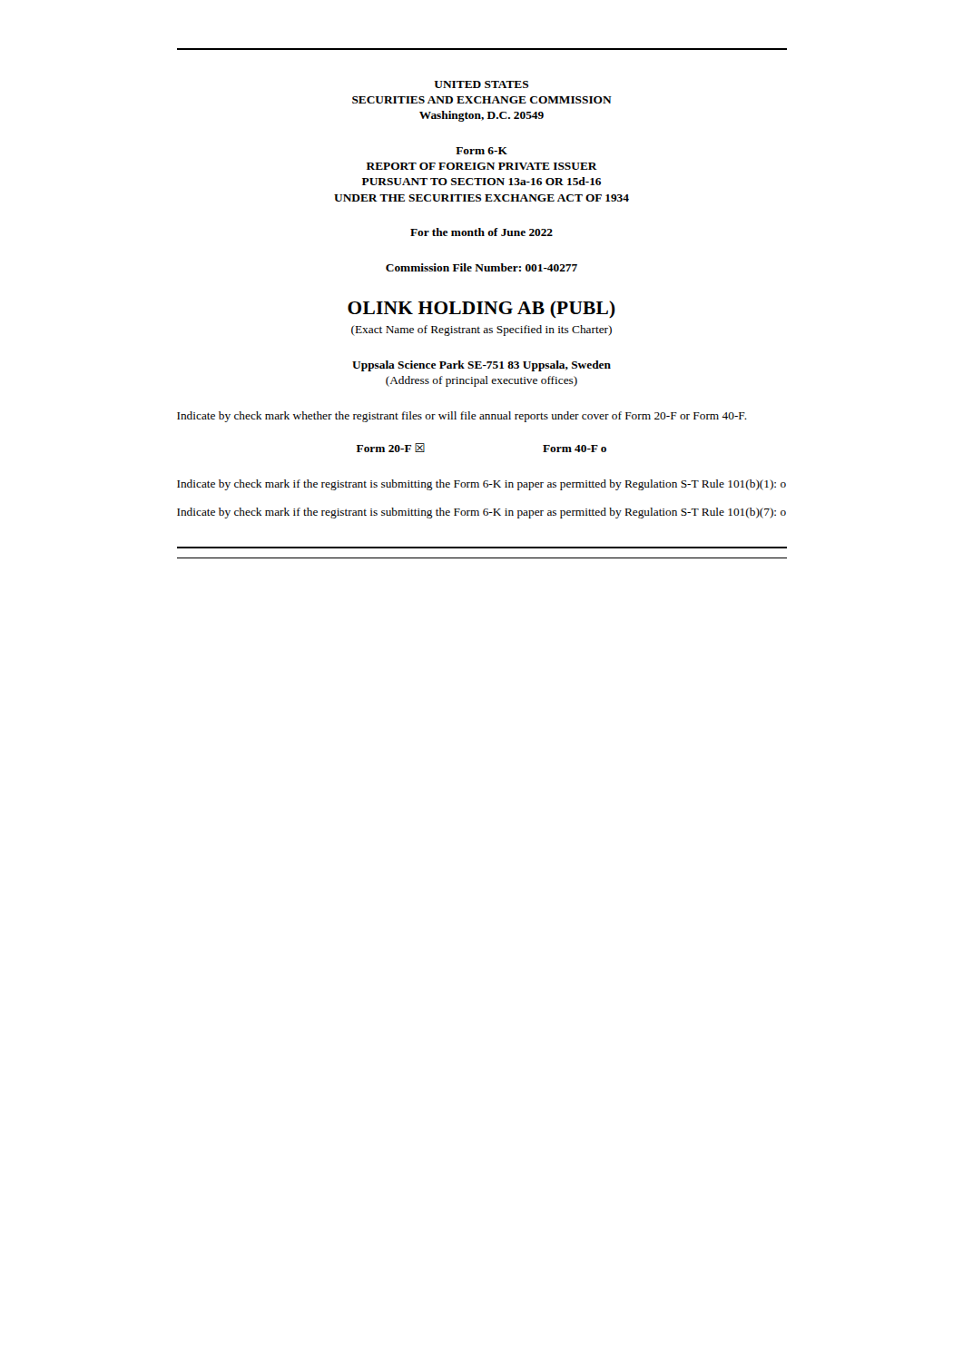UNITED STATES SECURITIES AND EXCHANGE COMMISSION Washington, D.C. 20549
Form 6-K REPORT OF FOREIGN PRIVATE ISSUER PURSUANT TO SECTION 13a-16 OR 15d-16 UNDER THE SECURITIES EXCHANGE ACT OF 1934
For the month of June 2022
Commission File Number: 001-40277
OLINK HOLDING AB (PUBL)
(Exact Name of Registrant as Specified in its Charter)
Uppsala Science Park SE-751 83 Uppsala, Sweden
(Address of principal executive offices)
Indicate by check mark whether the registrant files or will file annual reports under cover of Form 20-F or Form 40-F.
Form 20-F ☒ Form 40-F o
Indicate by check mark if the registrant is submitting the Form 6-K in paper as permitted by Regulation S-T Rule 101(b)(1): o
Indicate by check mark if the registrant is submitting the Form 6-K in paper as permitted by Regulation S-T Rule 101(b)(7): o